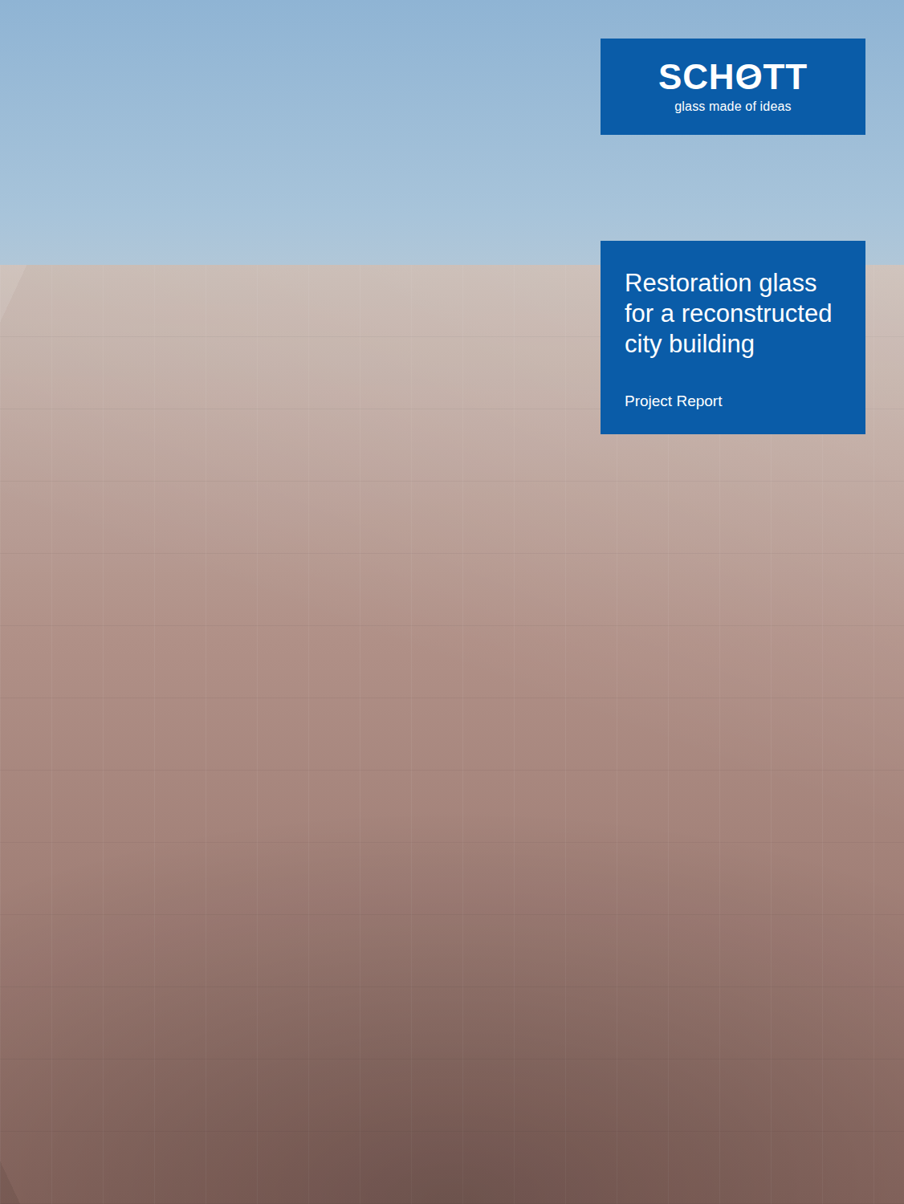SCHOTT
glass made of ideas
Restoration glass
for a reconstructed
city building
Project Report